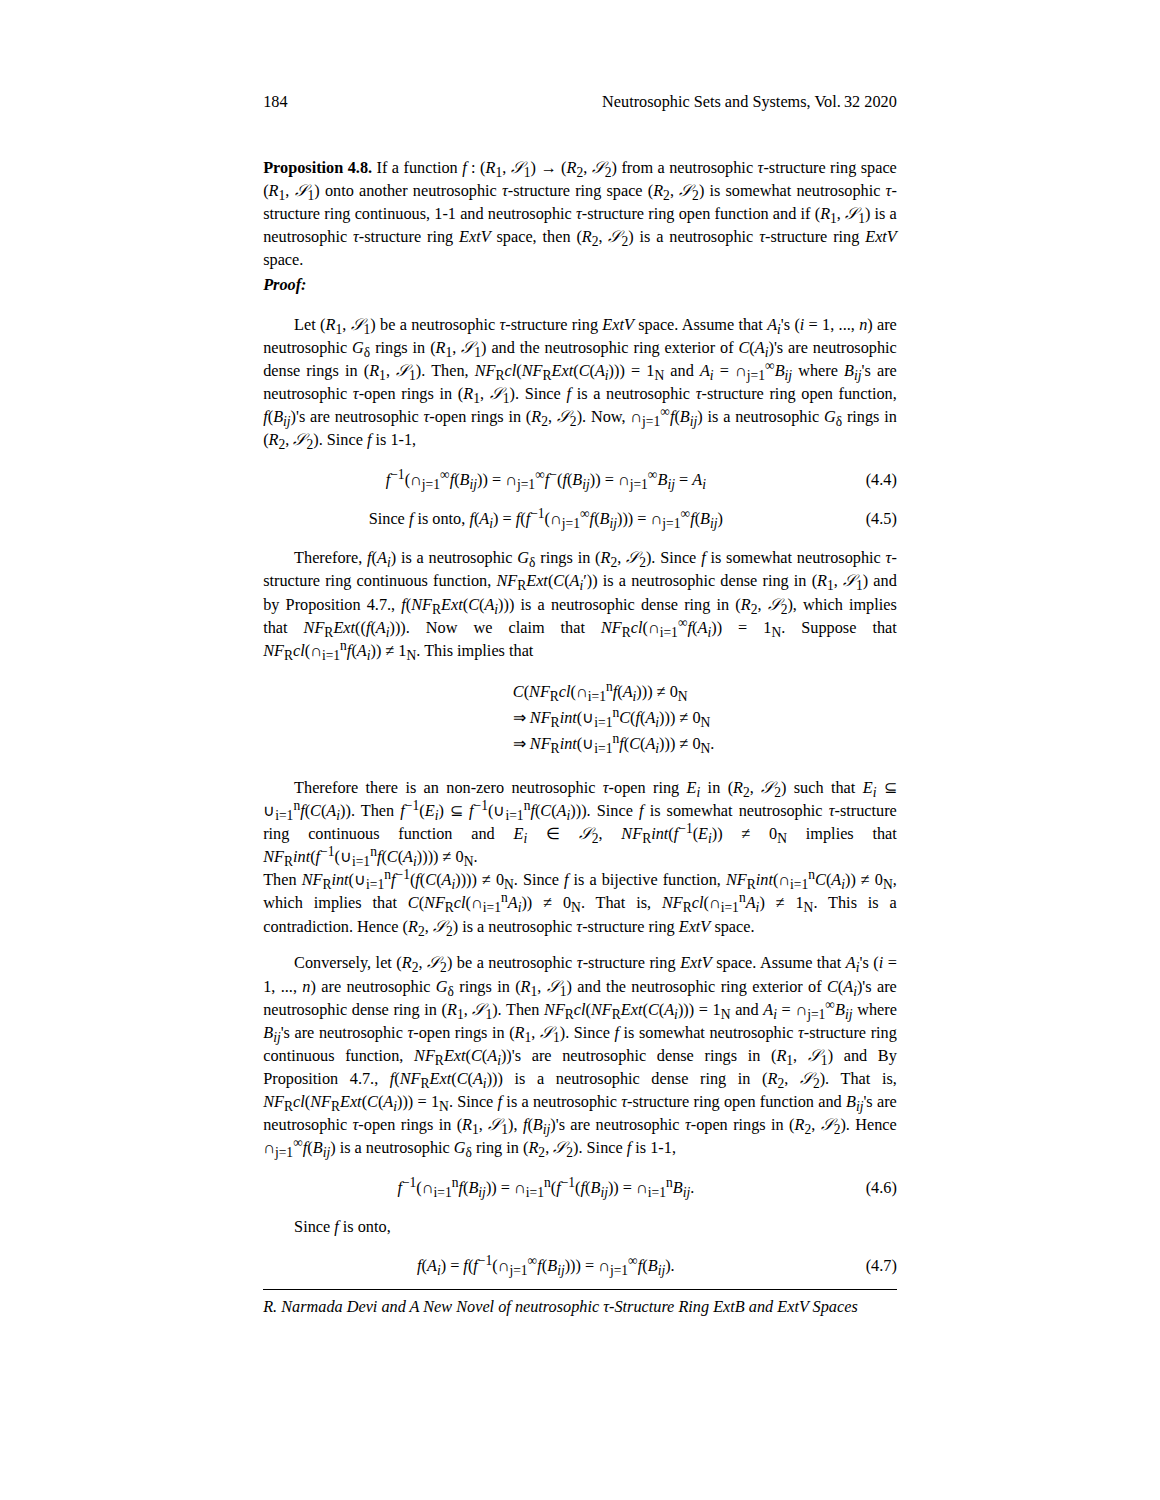184 Neutrosophic Sets and Systems, Vol. 32 2020
Proposition 4.8. If a function f : (R1, 𝒮1) → (R2, 𝒮2) from a neutrosophic τ-structure ring space (R1, 𝒮1) onto another neutrosophic τ-structure ring space (R2, 𝒮2) is somewhat neutrosophic τ-structure ring continuous, 1-1 and neutrosophic τ-structure ring open function and if (R1, 𝒮1) is a neutrosophic τ-structure ring ExtV space, then (R2, 𝒮2) is a neutrosophic τ-structure ring ExtV space.
Proof:
Let (R1, 𝒮1) be a neutrosophic τ-structure ring ExtV space. Assume that Ai's (i = 1, ..., n) are neutrosophic Gδ rings in (R1, 𝒮1) and the neutrosophic ring exterior of C(Ai)'s are neutrosophic dense rings in (R1, 𝒮1). Then, NFRcl(NFRExt(C(Ai))) = 1N and Ai = ∩j=1∞Bij where Bij's are neutrosophic τ-open rings in (R1, 𝒮1). Since f is a neutrosophic τ-structure ring open function, f(Bij)'s are neutrosophic τ-open rings in (R2, 𝒮2). Now, ∩j=1∞f(Bij) is a neutrosophic Gδ rings in (R2, 𝒮2). Since f is 1-1,
f−1(∩j=1∞f(Bij)) = ∩j=1∞f−(f(Bij)) = ∩j=1∞Bij = Ai
(4.4)
Since f is onto, f(Ai) = f(f−1(∩j=1∞f(Bij))) = ∩j=1∞f(Bij)
(4.5)
Therefore, f(Ai) is a neutrosophic Gδ rings in (R2, 𝒮2). Since f is somewhat neutrosophic τ-structure ring continuous function, NFRExt(C(Ai′)) is a neutrosophic dense ring in (R1, 𝒮1) and by Proposition 4.7., f(NFRExt(C(Ai))) is a neutrosophic dense ring in (R2, 𝒮2), which implies that NFRExt((f(Ai))). Now we claim that NFRcl(∩i=1∞f(Ai)) = 1N. Suppose that NFRcl(∩i=1nf(Ai)) ≠ 1N. This implies that
C(NFRcl(∩i=1nf(Ai))) ≠ 0N
⇒ NFRint(∪i=1nC(f(Ai))) ≠ 0N
⇒ NFRint(∪i=1nf(C(Ai))) ≠ 0N.
Therefore there is an non-zero neutrosophic τ-open ring Ei in (R2, 𝒮2) such that Ei ⊆ ∪i=1nf(C(Ai)). Then f−1(Ei) ⊆ f−1(∪i=1nf(C(Ai))). Since f is somewhat neutrosophic τ-structure ring continuous function and Ei ∈ 𝒮2, NFRint(f−1(Ei)) ≠ 0N implies that NFRint(f−1(∪i=1nf(C(Ai)))) ≠ 0N.
Then NFRint(∪i=1nf−1(f(C(Ai)))) ≠ 0N. Since f is a bijective function, NFRint(∩i=1nC(Ai)) ≠ 0N, which implies that C(NFRcl(∩i=1nAi)) ≠ 0N. That is, NFRcl(∩i=1nAi) ≠ 1N. This is a contradiction. Hence (R2, 𝒮2) is a neutrosophic τ-structure ring ExtV space.
Conversely, let (R2, 𝒮2) be a neutrosophic τ-structure ring ExtV space. Assume that Ai's (i = 1, ..., n) are neutrosophic Gδ rings in (R1, 𝒮1) and the neutrosophic ring exterior of C(Ai)'s are neutrosophic dense ring in (R1, 𝒮1). Then NFRcl(NFRExt(C(Ai))) = 1N and Ai = ∩j=1∞Bij where Bij's are neutrosophic τ-open rings in (R1, 𝒮1). Since f is somewhat neutrosophic τ-structure ring continuous function, NFRExt(C(Ai))'s are neutrosophic dense rings in (R1, 𝒮1) and By Proposition 4.7., f(NFRExt(C(Ai))) is a neutrosophic dense ring in (R2, 𝒮2). That is, NFRcl(NFRExt(C(Ai))) = 1N. Since f is a neutrosophic τ-structure ring open function and Bij's are neutrosophic τ-open rings in (R1, 𝒮1), f(Bij)'s are neutrosophic τ-open rings in (R2, 𝒮2). Hence ∩j=1∞f(Bij) is a neutrosophic Gδ ring in (R2, 𝒮2). Since f is 1-1,
f−1(∩i=1nf(Bij)) = ∩i=1n(f−1(f(Bij)) = ∩i=1nBij.
(4.6)
Since f is onto,
f(Ai) = f(f−1(∩j=1∞f(Bij))) = ∩j=1∞f(Bij).
(4.7)
R. Narmada Devi and A New Novel of neutrosophic τ-Structure Ring ExtB and ExtV Spaces